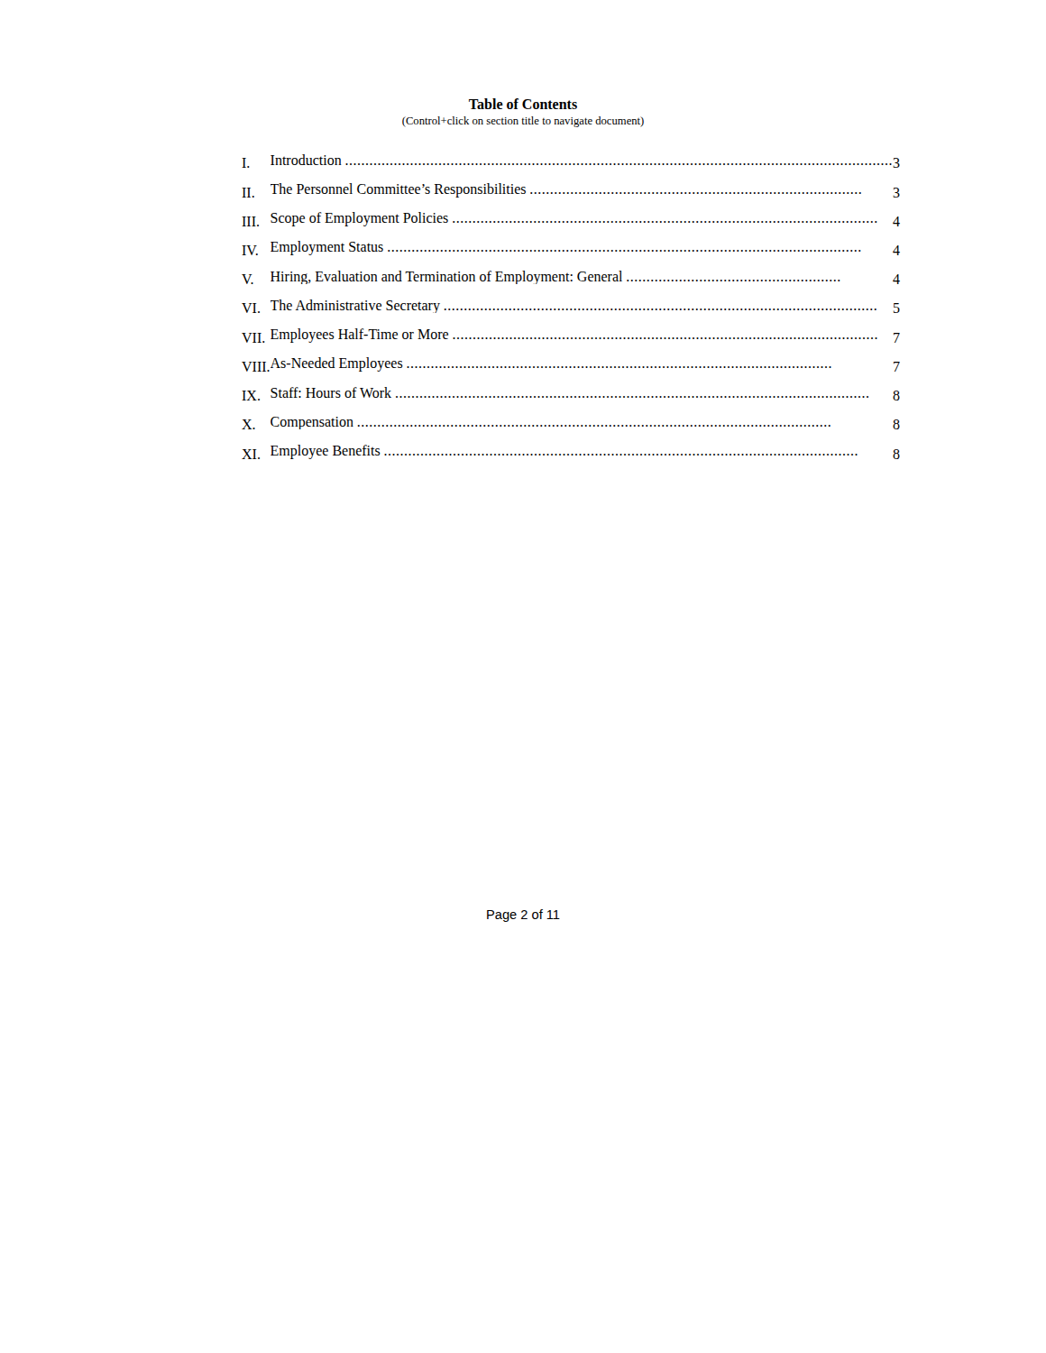Table of Contents
(Control+click on section title to navigate document)
| I. | Introduction ....................................................................................................................................... | 3 |
| II. | The Personnel Committee’s Responsibilities .................................................................................. | 3 |
| III. | Scope of Employment Policies ......................................................................................................... | 4 |
| IV. | Employment Status ..................................................................................................................... | 4 |
| V. | Hiring, Evaluation and Termination of Employment: General ..................................................... | 4 |
| VI. | The Administrative Secretary ........................................................................................................... | 5 |
| VII. | Employees Half-Time or More ......................................................................................................... | 7 |
| VIII. | As-Needed Employees ......................................................................................................... | 7 |
| IX. | Staff: Hours of Work ..................................................................................................................... | 8 |
| X. | Compensation ..................................................................................................................... | 8 |
| XI. | Employee Benefits ..................................................................................................................... | 8 |
Page 2 of 11